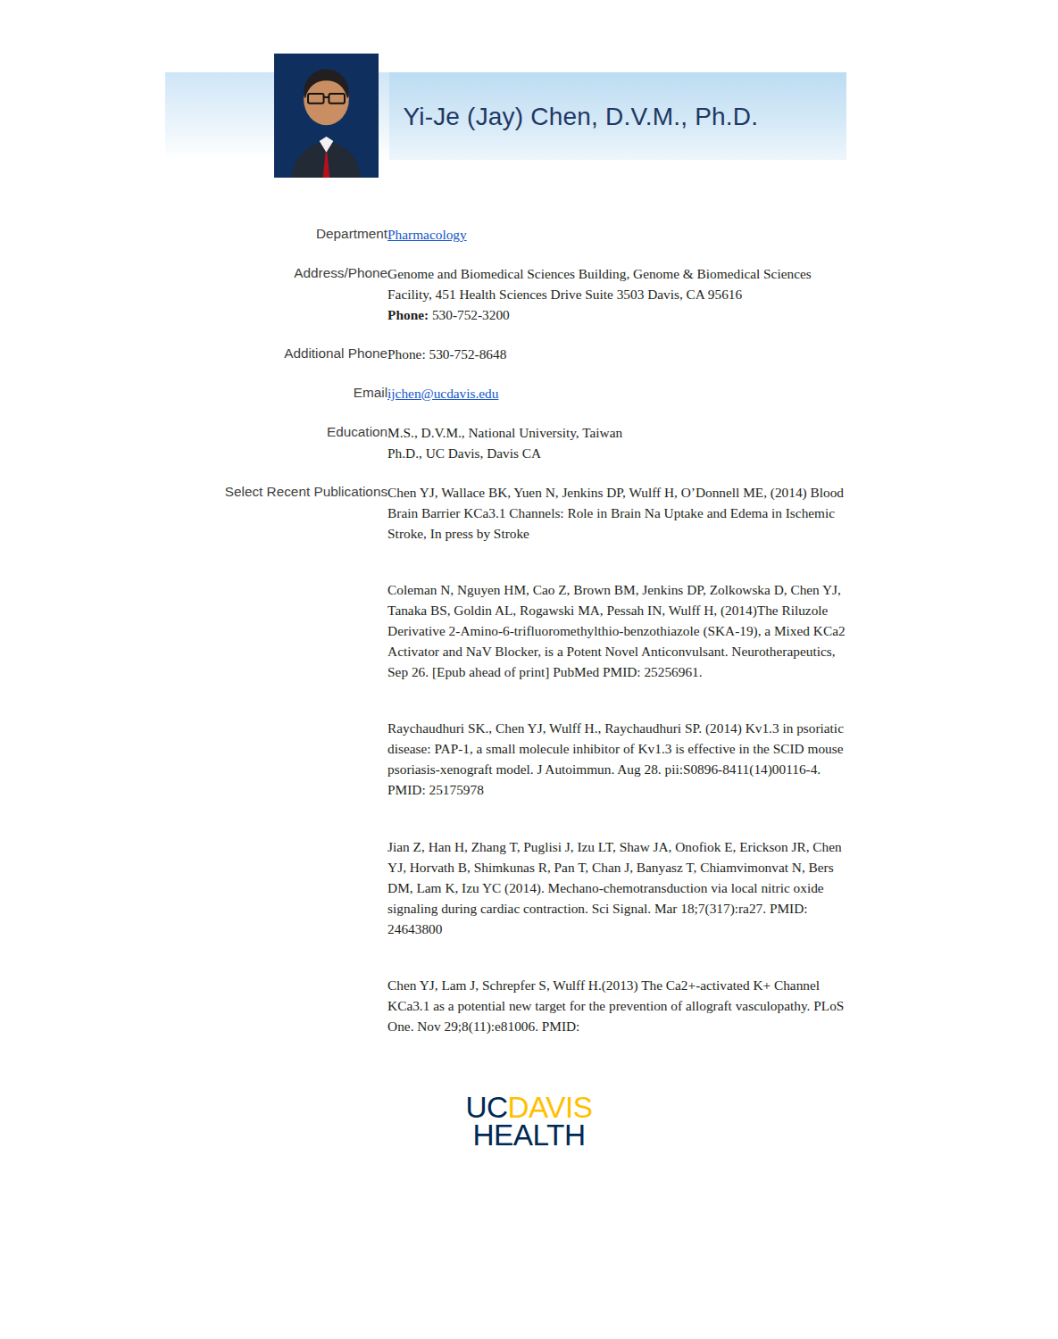Yi-Je (Jay) Chen, D.V.M., Ph.D.
| Department | Pharmacology |
| Address/Phone | Genome and Biomedical Sciences Building, Genome & Biomedical Sciences Facility, 451 Health Sciences Drive Suite 3503 Davis, CA 95616 Phone: 530-752-3200 |
| Additional Phone | Phone: 530-752-8648 |
| Email | ijchen@ucdavis.edu |
| Education | M.S., D.V.M., National University, Taiwan Ph.D., UC Davis, Davis CA |
| Select Recent Publications | Chen YJ, Wallace BK, Yuen N, Jenkins DP, Wulff H, O’Donnell ME, (2014) Blood Brain Barrier KCa3.1 Channels: Role in Brain Na Uptake and Edema in Ischemic Stroke, In press by Stroke Coleman N, Nguyen HM, Cao Z, Brown BM, Jenkins DP, Zolkowska D, Chen YJ, Tanaka BS, Goldin AL, Rogawski MA, Pessah IN, Wulff H, (2014)The Riluzole Derivative 2-Amino-6-trifluoromethylthio-benzothiazole (SKA-19), a Mixed KCa2 Activator and NaV Blocker, is a Potent Novel Anticonvulsant. Neurotherapeutics, Sep 26. [Epub ahead of print] PubMed PMID: 25256961. Raychaudhuri SK., Chen YJ, Wulff H., Raychaudhuri SP. (2014) Kv1.3 in psoriatic disease: PAP-1, a small molecule inhibitor of Kv1.3 is effective in the SCID mouse psoriasis-xenograft model. J Autoimmun. Aug 28. pii:S0896-8411(14)00116-4. PMID: 25175978 Jian Z, Han H, Zhang T, Puglisi J, Izu LT, Shaw JA, Onofiok E, Erickson JR, Chen YJ, Horvath B, Shimkunas R, Pan T, Chan J, Banyasz T, Chiamvimonvat N, Bers DM, Lam K, Izu YC (2014). Mechano-chemotransduction via local nitric oxide signaling during cardiac contraction. Sci Signal. Mar 18;7(317):ra27. PMID: 24643800 Chen YJ, Lam J, Schrepfer S, Wulff H.(2013) The Ca2+-activated K+ Channel KCa3.1 as a potential new target for the prevention of allograft vasculopathy. PLoS One. Nov 29;8(11):e81006. PMID: |
UC DAVIS HEALTH